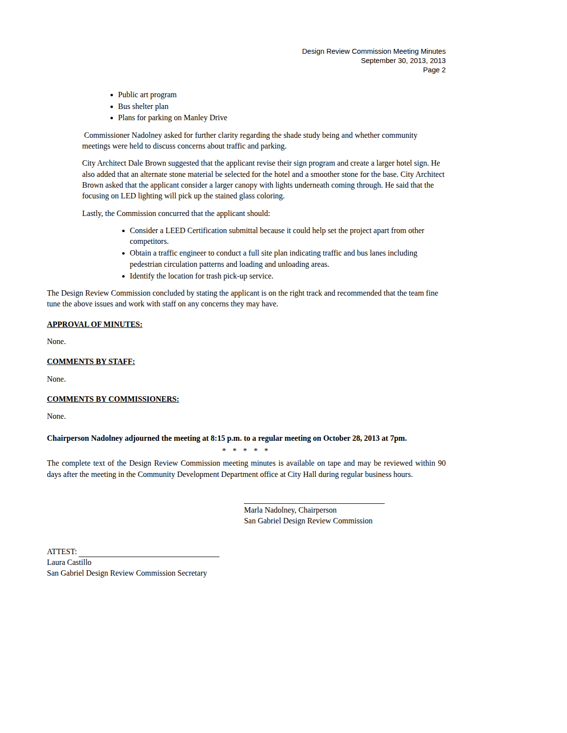Design Review Commission Meeting Minutes
September 30, 2013, 2013
Page 2
Public art program
Bus shelter plan
Plans for parking on Manley Drive
Commissioner Nadolney asked for further clarity regarding the shade study being and whether community meetings were held to discuss concerns about traffic and parking.
City Architect Dale Brown suggested that the applicant revise their sign program and create a larger hotel sign. He also added that an alternate stone material be selected for the hotel and a smoother stone for the base. City Architect Brown asked that the applicant consider a larger canopy with lights underneath coming through. He said that the focusing on LED lighting will pick up the stained glass coloring.
Lastly, the Commission concurred that the applicant should:
Consider a LEED Certification submittal because it could help set the project apart from other competitors.
Obtain a traffic engineer to conduct a full site plan indicating traffic and bus lanes including pedestrian circulation patterns and loading and unloading areas.
Identify the location for trash pick-up service.
The Design Review Commission concluded by stating the applicant is on the right track and recommended that the team fine tune the above issues and work with staff on any concerns they may have.
APPROVAL OF MINUTES:
None.
COMMENTS BY STAFF:
None.
COMMENTS BY COMMISSIONERS:
None.
Chairperson Nadolney adjourned the meeting at 8:15 p.m. to a regular meeting on October 28, 2013 at 7pm.
* * * * *
The complete text of the Design Review Commission meeting minutes is available on tape and may be reviewed within 90 days after the meeting in the Community Development Department office at City Hall during regular business hours.
Marla Nadolney, Chairperson
San Gabriel Design Review Commission
ATTEST:
Laura Castillo
San Gabriel Design Review Commission Secretary